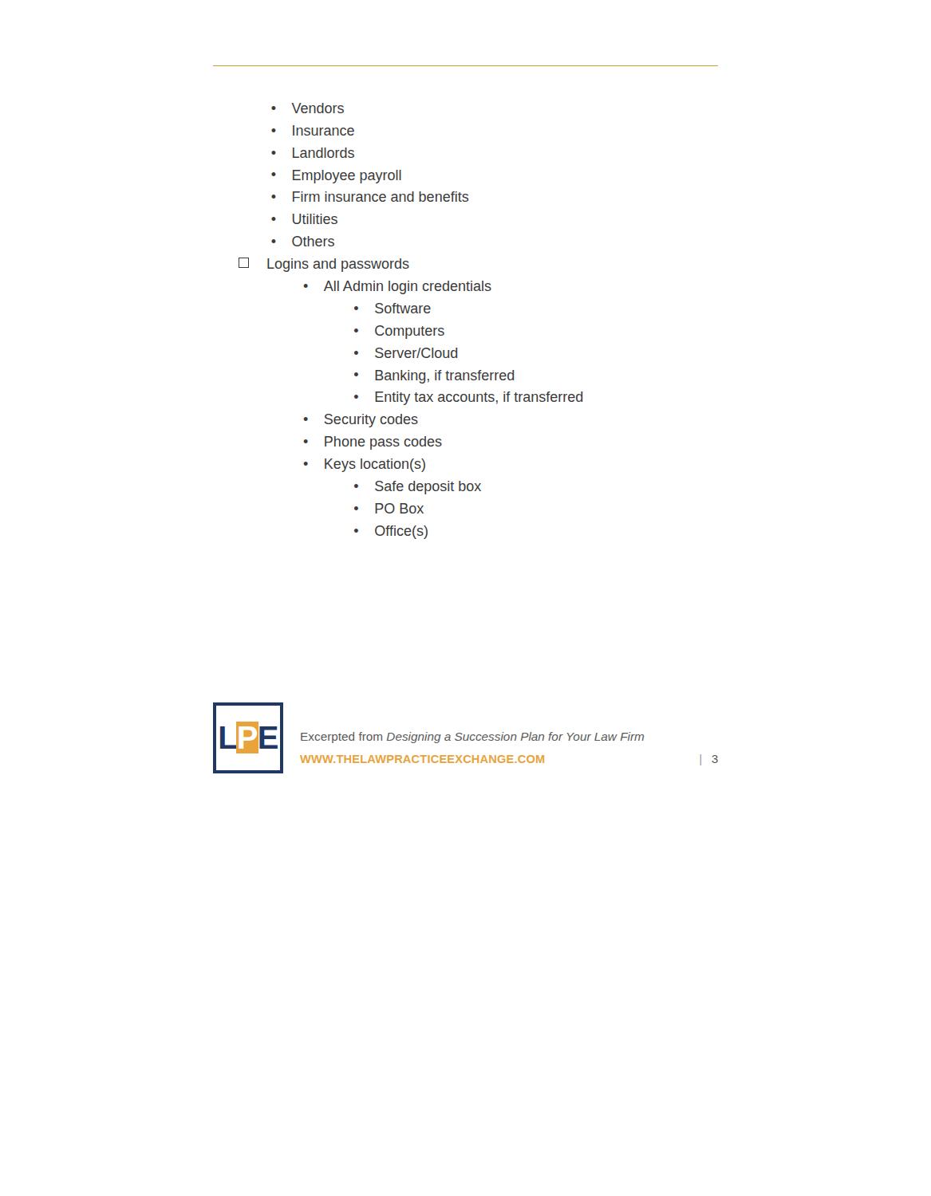Vendors
Insurance
Landlords
Employee payroll
Firm insurance and benefits
Utilities
Others
Logins and passwords
All Admin login credentials
Software
Computers
Server/Cloud
Banking, if transferred
Entity tax accounts, if transferred
Security codes
Phone pass codes
Keys location(s)
Safe deposit box
PO Box
Office(s)
LPE
Excerpted from Designing a Succession Plan for Your Law Firm
WWW.THELAWPRACTICEEXCHANGE.COM
|3